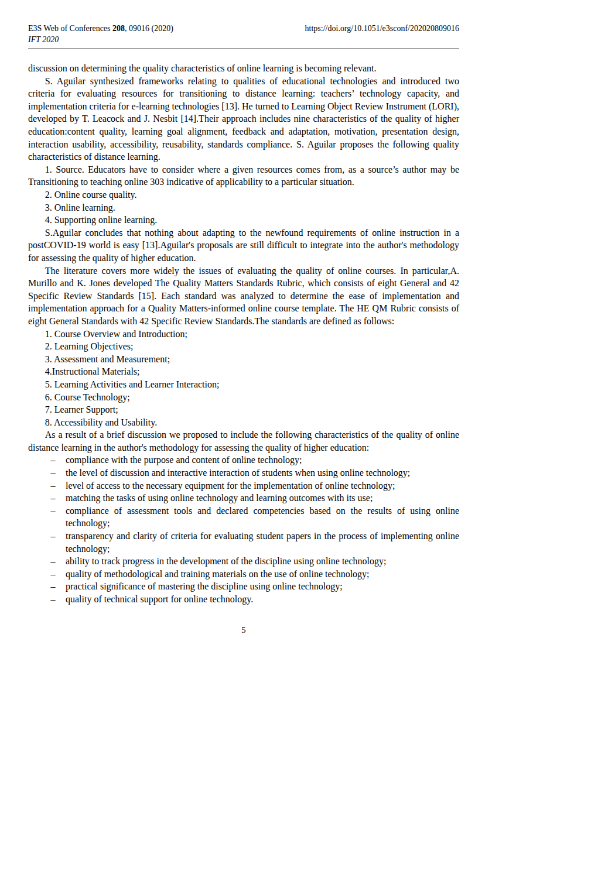E3S Web of Conferences 208, 09016 (2020)
IFT 2020
https://doi.org/10.1051/e3sconf/202020809016
discussion on determining the quality characteristics of online learning is becoming relevant.
S. Aguilar synthesized frameworks relating to qualities of educational technologies and introduced two criteria for evaluating resources for transitioning to distance learning: teachers’ technology capacity, and implementation criteria for e-learning technologies [13]. He turned to Learning Object Review Instrument (LORI), developed by T. Leacock and J. Nesbit [14].Their approach includes nine characteristics of the quality of higher education:content quality, learning goal alignment, feedback and adaptation, motivation, presentation design, interaction usability, accessibility, reusability, standards compliance. S. Aguilar proposes the following quality characteristics of distance learning.
1. Source. Educators have to consider where a given resources comes from, as a source’s author may be Transitioning to teaching online 303 indicative of applicability to a particular situation.
2. Online course quality.
3. Online learning.
4. Supporting online learning.
S.Aguilar concludes that nothing about adapting to the newfound requirements of online instruction in a postCOVID-19 world is easy [13].Aguilar's proposals are still difficult to integrate into the author's methodology for assessing the quality of higher education.
The literature covers more widely the issues of evaluating the quality of online courses. In particular,A. Murillo and K. Jones developed The Quality Matters Standards Rubric, which consists of eight General and 42 Specific Review Standards [15]. Each standard was analyzed to determine the ease of implementation and implementation approach for a Quality Matters-informed online course template. The HE QM Rubric consists of eight General Standards with 42 Specific Review Standards.The standards are defined as follows:
1. Course Overview and Introduction;
2. Learning Objectives;
3. Assessment and Measurement;
4.Instructional Materials;
5. Learning Activities and Learner Interaction;
6. Course Technology;
7. Learner Support;
8. Accessibility and Usability.
As a result of a brief discussion we proposed to include the following characteristics of the quality of online distance learning in the author's methodology for assessing the quality of higher education:
compliance with the purpose and content of online technology;
the level of discussion and interactive interaction of students when using online technology;
level of access to the necessary equipment for the implementation of online technology;
matching the tasks of using online technology and learning outcomes with its use;
compliance of assessment tools and declared competencies based on the results of using online technology;
transparency and clarity of criteria for evaluating student papers in the process of implementing online technology;
ability to track progress in the development of the discipline using online technology;
quality of methodological and training materials on the use of online technology;
practical significance of mastering the discipline using online technology;
quality of technical support for online technology.
5